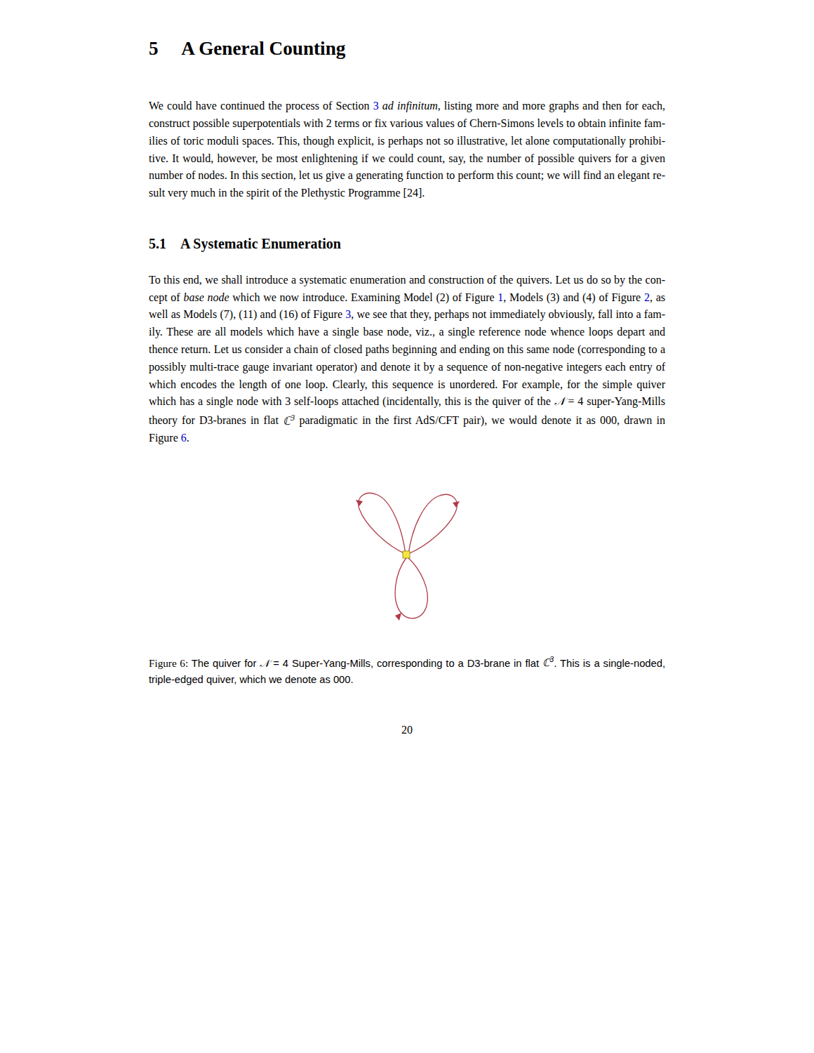5 A General Counting
We could have continued the process of Section 3 ad infinitum, listing more and more graphs and then for each, construct possible superpotentials with 2 terms or fix various values of Chern-Simons levels to obtain infinite families of toric moduli spaces. This, though explicit, is perhaps not so illustrative, let alone computationally prohibitive. It would, however, be most enlightening if we could count, say, the number of possible quivers for a given number of nodes. In this section, let us give a generating function to perform this count; we will find an elegant result very much in the spirit of the Plethystic Programme [24].
5.1 A Systematic Enumeration
To this end, we shall introduce a systematic enumeration and construction of the quivers. Let us do so by the concept of base node which we now introduce. Examining Model (2) of Figure 1, Models (3) and (4) of Figure 2, as well as Models (7), (11) and (16) of Figure 3, we see that they, perhaps not immediately obviously, fall into a family. These are all models which have a single base node, viz., a single reference node whence loops depart and thence return. Let us consider a chain of closed paths beginning and ending on this same node (corresponding to a possibly multi-trace gauge invariant operator) and denote it by a sequence of non-negative integers each entry of which encodes the length of one loop. Clearly, this sequence is unordered. For example, for the simple quiver which has a single node with 3 self-loops attached (incidentally, this is the quiver of the 𝒩 = 4 super-Yang-Mills theory for D3-branes in flat ℂ3 paradigmatic in the first AdS/CFT pair), we would denote it as 000, drawn in Figure 6.
Figure 6: The quiver for 𝒩 = 4 Super-Yang-Mills, corresponding to a D3-brane in flat ℂ3. This is a single-noded, triple-edged quiver, which we denote as 000.
20